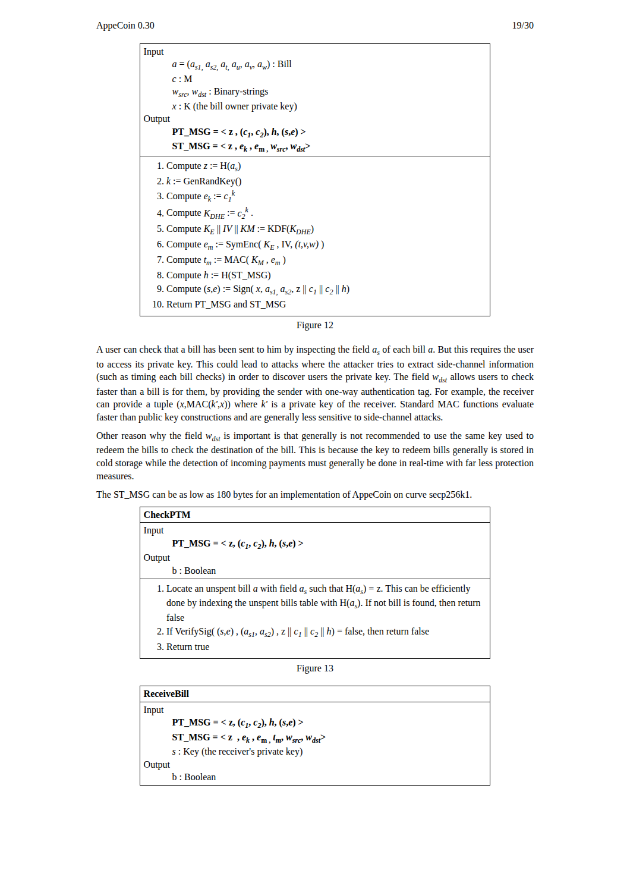AppeCoin 0.30 19/30
Input
a = (as1, as2, at, au, av, aw) : Bill
c : M
wsrc, wdst : Binary-strings
x : K (the bill owner private key)
Output
PT_MSG = < z , (c1, c2), h, (s,e) >
ST_MSG = < z , ek , em , wsrc, wdst>
Compute z := H(as)
k := GenRandKey()
Compute ek := c1k
Compute KDHE := c2k .
Compute KE || IV || KM := KDF(KDHE)
Compute em := SymEnc( KE , IV, (t,v,w) )
Compute tm := MAC( KM , em )
Compute h := H(ST_MSG)
Compute (s,e) := Sign( x, as1, as2, z || c1 || c2 || h)
Return PT_MSG and ST_MSG
Figure 12
A user can check that a bill has been sent to him by inspecting the field as of each bill a. But this requires the user to access its private key. This could lead to attacks where the attacker tries to extract side-channel information (such as timing each bill checks) in order to discover users the private key. The field wdst allows users to check faster than a bill is for them, by providing the sender with one-way authentication tag. For example, the receiver can provide a tuple (x,MAC(k',x)) where k' is a private key of the receiver. Standard MAC functions evaluate faster than public key constructions and are generally less sensitive to side-channel attacks.
Other reason why the field wdst is important is that generally is not recommended to use the same key used to redeem the bills to check the destination of the bill. This is because the key to redeem bills generally is stored in cold storage while the detection of incoming payments must generally be done in real-time with far less protection measures.
The ST_MSG can be as low as 180 bytes for an implementation of AppeCoin on curve secp256k1.
CheckPTM
Input
PT_MSG = < z, (c1, c2), h, (s,e) >
Output
b : Boolean
Locate an unspent bill a with field as such that H(as) = z. This can be efficiently done by indexing the unspent bills table with H(as). If not bill is found, then return false
If VerifySig( (s,e) , (as1, as2) , z || c1 || c2 || h) = false, then return false
Return true
Figure 13
ReceiveBill
Input
PT_MSG = < z, (c1, c2), h, (s,e) >
ST_MSG = < z , ek , em , tm, wsrc, wdst>
s : Key (the receiver's private key)
Output
b : Boolean